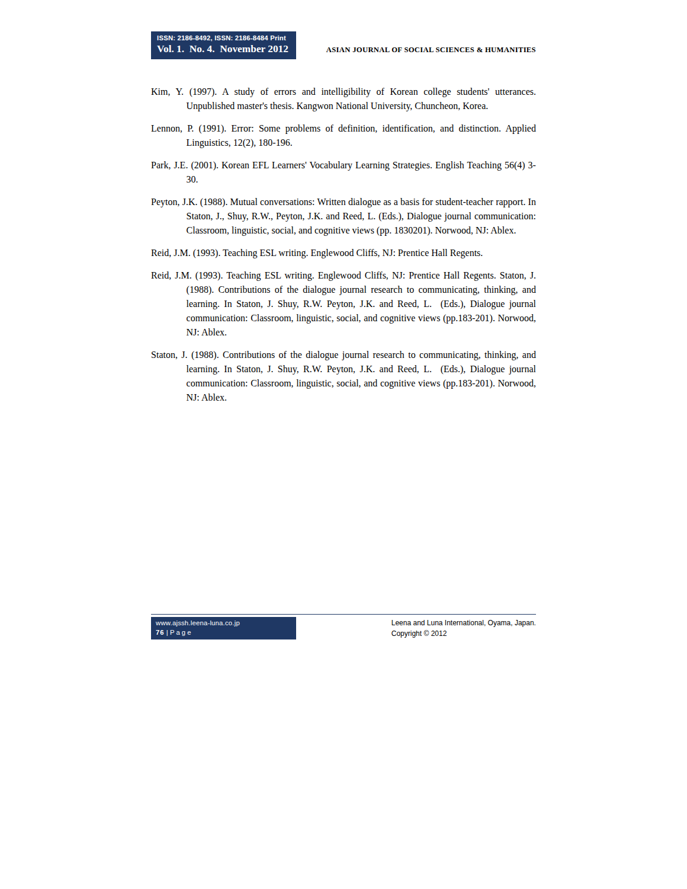ISSN: 2186-8492, ISSN: 2186-8484 Print
Vol. 1. No. 4. November 2012
ASIAN JOURNAL OF SOCIAL SCIENCES & HUMANITIES
Kim, Y. (1997). A study of errors and intelligibility of Korean college students' utterances. Unpublished master's thesis. Kangwon National University, Chuncheon, Korea.
Lennon, P. (1991). Error: Some problems of definition, identification, and distinction. Applied Linguistics, 12(2), 180-196.
Park, J.E. (2001). Korean EFL Learners' Vocabulary Learning Strategies. English Teaching 56(4) 3-30.
Peyton, J.K. (1988). Mutual conversations: Written dialogue as a basis for student-teacher rapport. In Staton, J., Shuy, R.W., Peyton, J.K. and Reed, L. (Eds.), Dialogue journal communication: Classroom, linguistic, social, and cognitive views (pp. 1830201). Norwood, NJ: Ablex.
Reid, J.M. (1993). Teaching ESL writing. Englewood Cliffs, NJ: Prentice Hall Regents.
Reid, J.M. (1993). Teaching ESL writing. Englewood Cliffs, NJ: Prentice Hall Regents. Staton, J. (1988). Contributions of the dialogue journal research to communicating, thinking, and learning. In Staton, J. Shuy, R.W. Peyton, J.K. and Reed, L. (Eds.), Dialogue journal communication: Classroom, linguistic, social, and cognitive views (pp.183-201). Norwood, NJ: Ablex.
Staton, J. (1988). Contributions of the dialogue journal research to communicating, thinking, and learning. In Staton, J. Shuy, R.W. Peyton, J.K. and Reed, L. (Eds.), Dialogue journal communication: Classroom, linguistic, social, and cognitive views (pp.183-201). Norwood, NJ: Ablex.
www.ajssh.leena-luna.co.jp
76 | P a g e
Leena and Luna International, Oyama, Japan.
Copyright © 2012